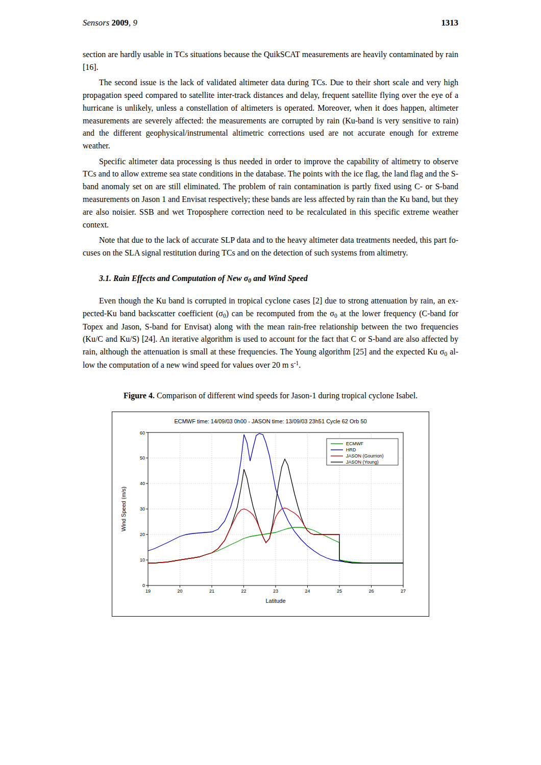Sensors 2009, 9 1313
section are hardly usable in TCs situations because the QuikSCAT measurements are heavily contaminated by rain [16].
The second issue is the lack of validated altimeter data during TCs. Due to their short scale and very high propagation speed compared to satellite inter-track distances and delay, frequent satellite flying over the eye of a hurricane is unlikely, unless a constellation of altimeters is operated. Moreover, when it does happen, altimeter measurements are severely affected: the measurements are corrupted by rain (Ku-band is very sensitive to rain) and the different geophysical/instrumental altimetric corrections used are not accurate enough for extreme weather.
Specific altimeter data processing is thus needed in order to improve the capability of altimetry to observe TCs and to allow extreme sea state conditions in the database. The points with the ice flag, the land flag and the S-band anomaly set on are still eliminated. The problem of rain contamination is partly fixed using C- or S-band measurements on Jason 1 and Envisat respectively; these bands are less affected by rain than the Ku band, but they are also noisier. SSB and wet Troposphere correction need to be recalculated in this specific extreme weather context.
Note that due to the lack of accurate SLP data and to the heavy altimeter data treatments needed, this part focuses on the SLA signal restitution during TCs and on the detection of such systems from altimetry.
3.1. Rain Effects and Computation of New σ 0 and Wind Speed
Even though the Ku band is corrupted in tropical cyclone cases [2] due to strong attenuation by rain, an expected-Ku band backscatter coefficient (σ 0) can be recomputed from the σ 0 at the lower frequency (C-band for Topex and Jason, S-band for Envisat) along with the mean rain-free relationship between the two frequencies (Ku/C and Ku/S) [24]. An iterative algorithm is used to account for the fact that C or S-band are also affected by rain, although the attenuation is small at these frequencies. The Young algorithm [25] and the expected Ku σ 0 allow the computation of a new wind speed for values over 20 m s-1.
Figure 4. Comparison of different wind speeds for Jason-1 during tropical cyclone Isabel.
ECMWF time: 14/09/03 0h00 - JASON time: 13/09/03 23h51 Cycle 62 Orb 50 0 10 20 30 40 50 60 19 20 21 22 23 24 25 26 27 Latitude Wind Speed (m/s) ECMWF HRD JASON (Gourrion) JASON (Young)